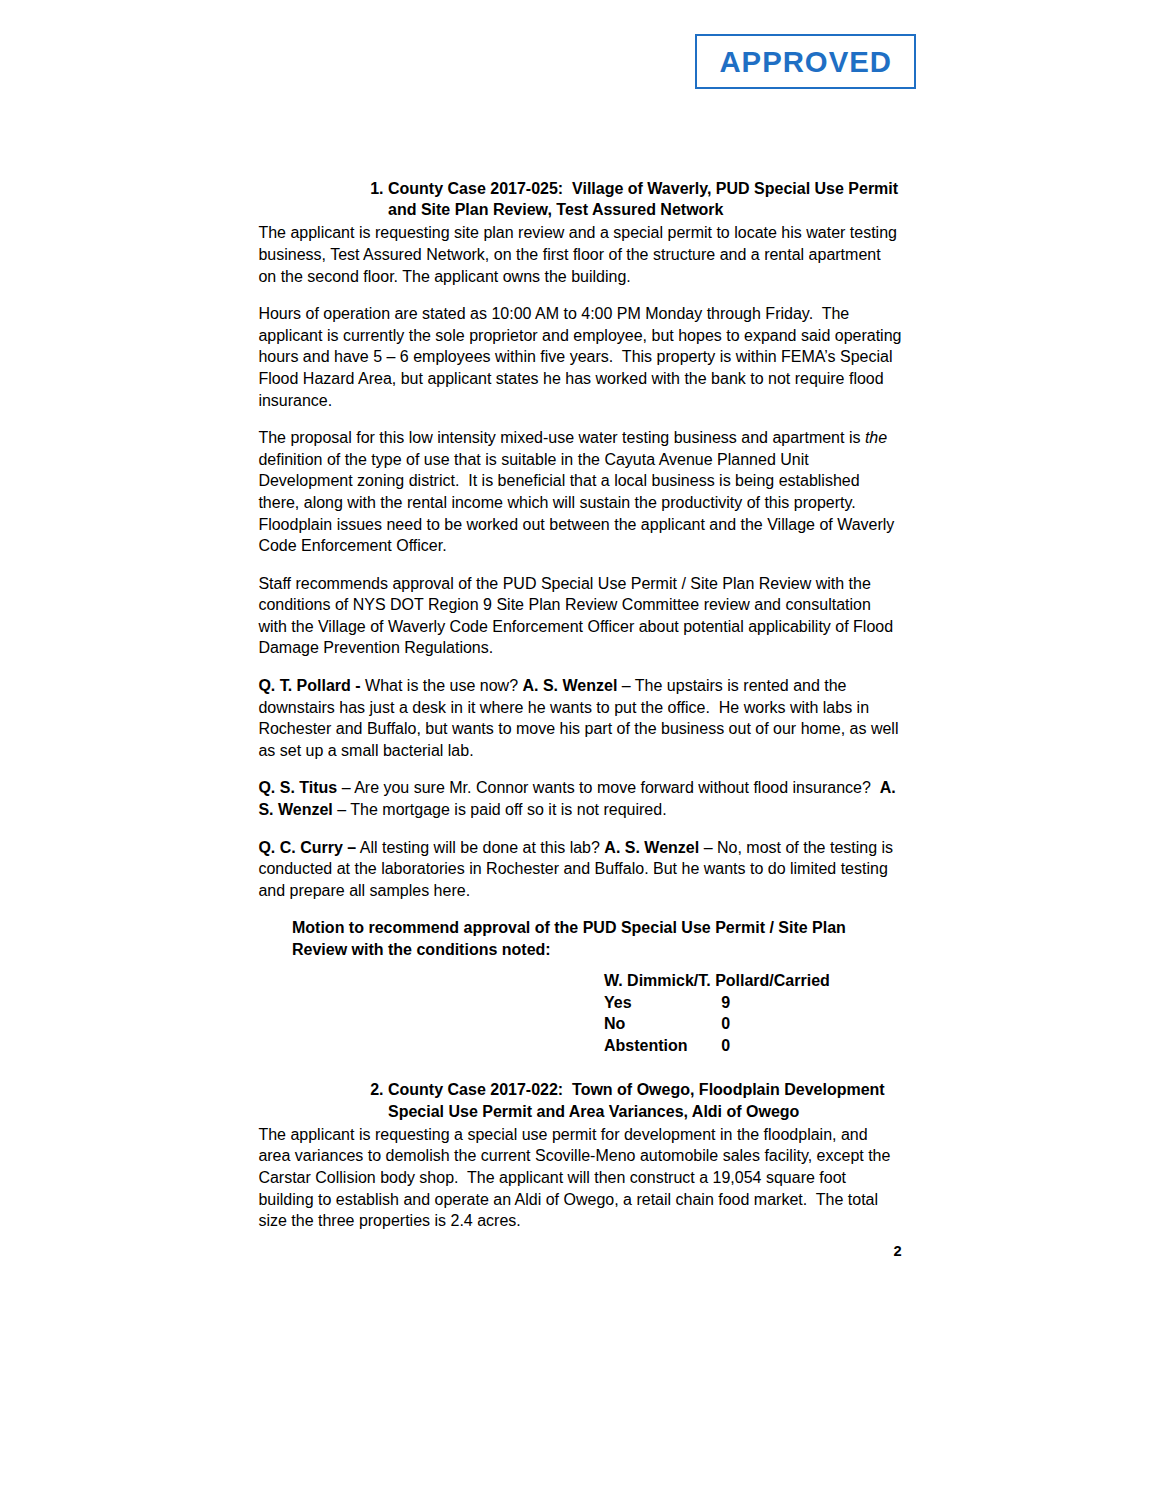APPROVED
County Case 2017-025: Village of Waverly, PUD Special Use Permit and Site Plan Review, Test Assured Network
The applicant is requesting site plan review and a special permit to locate his water testing business, Test Assured Network, on the first floor of the structure and a rental apartment on the second floor. The applicant owns the building.
Hours of operation are stated as 10:00 AM to 4:00 PM Monday through Friday. The applicant is currently the sole proprietor and employee, but hopes to expand said operating hours and have 5 – 6 employees within five years. This property is within FEMA’s Special Flood Hazard Area, but applicant states he has worked with the bank to not require flood insurance.
The proposal for this low intensity mixed-use water testing business and apartment is the definition of the type of use that is suitable in the Cayuta Avenue Planned Unit Development zoning district. It is beneficial that a local business is being established there, along with the rental income which will sustain the productivity of this property. Floodplain issues need to be worked out between the applicant and the Village of Waverly Code Enforcement Officer.
Staff recommends approval of the PUD Special Use Permit / Site Plan Review with the conditions of NYS DOT Region 9 Site Plan Review Committee review and consultation with the Village of Waverly Code Enforcement Officer about potential applicability of Flood Damage Prevention Regulations.
Q. T. Pollard - What is the use now? A. S. Wenzel – The upstairs is rented and the downstairs has just a desk in it where he wants to put the office. He works with labs in Rochester and Buffalo, but wants to move his part of the business out of our home, as well as set up a small bacterial lab.
Q. S. Titus – Are you sure Mr. Connor wants to move forward without flood insurance? A. S. Wenzel – The mortgage is paid off so it is not required.
Q. C. Curry – All testing will be done at this lab? A. S. Wenzel – No, most of the testing is conducted at the laboratories in Rochester and Buffalo. But he wants to do limited testing and prepare all samples here.
Motion to recommend approval of the PUD Special Use Permit / Site Plan Review with the conditions noted:
W. Dimmick/T. Pollard/Carried
| Yes | 9 |
| No | 0 |
| Abstention | 0 |
County Case 2017-022: Town of Owego, Floodplain Development Special Use Permit and Area Variances, Aldi of Owego
The applicant is requesting a special use permit for development in the floodplain, and area variances to demolish the current Scoville-Meno automobile sales facility, except the Carstar Collision body shop. The applicant will then construct a 19,054 square foot building to establish and operate an Aldi of Owego, a retail chain food market. The total size the three properties is 2.4 acres.
2